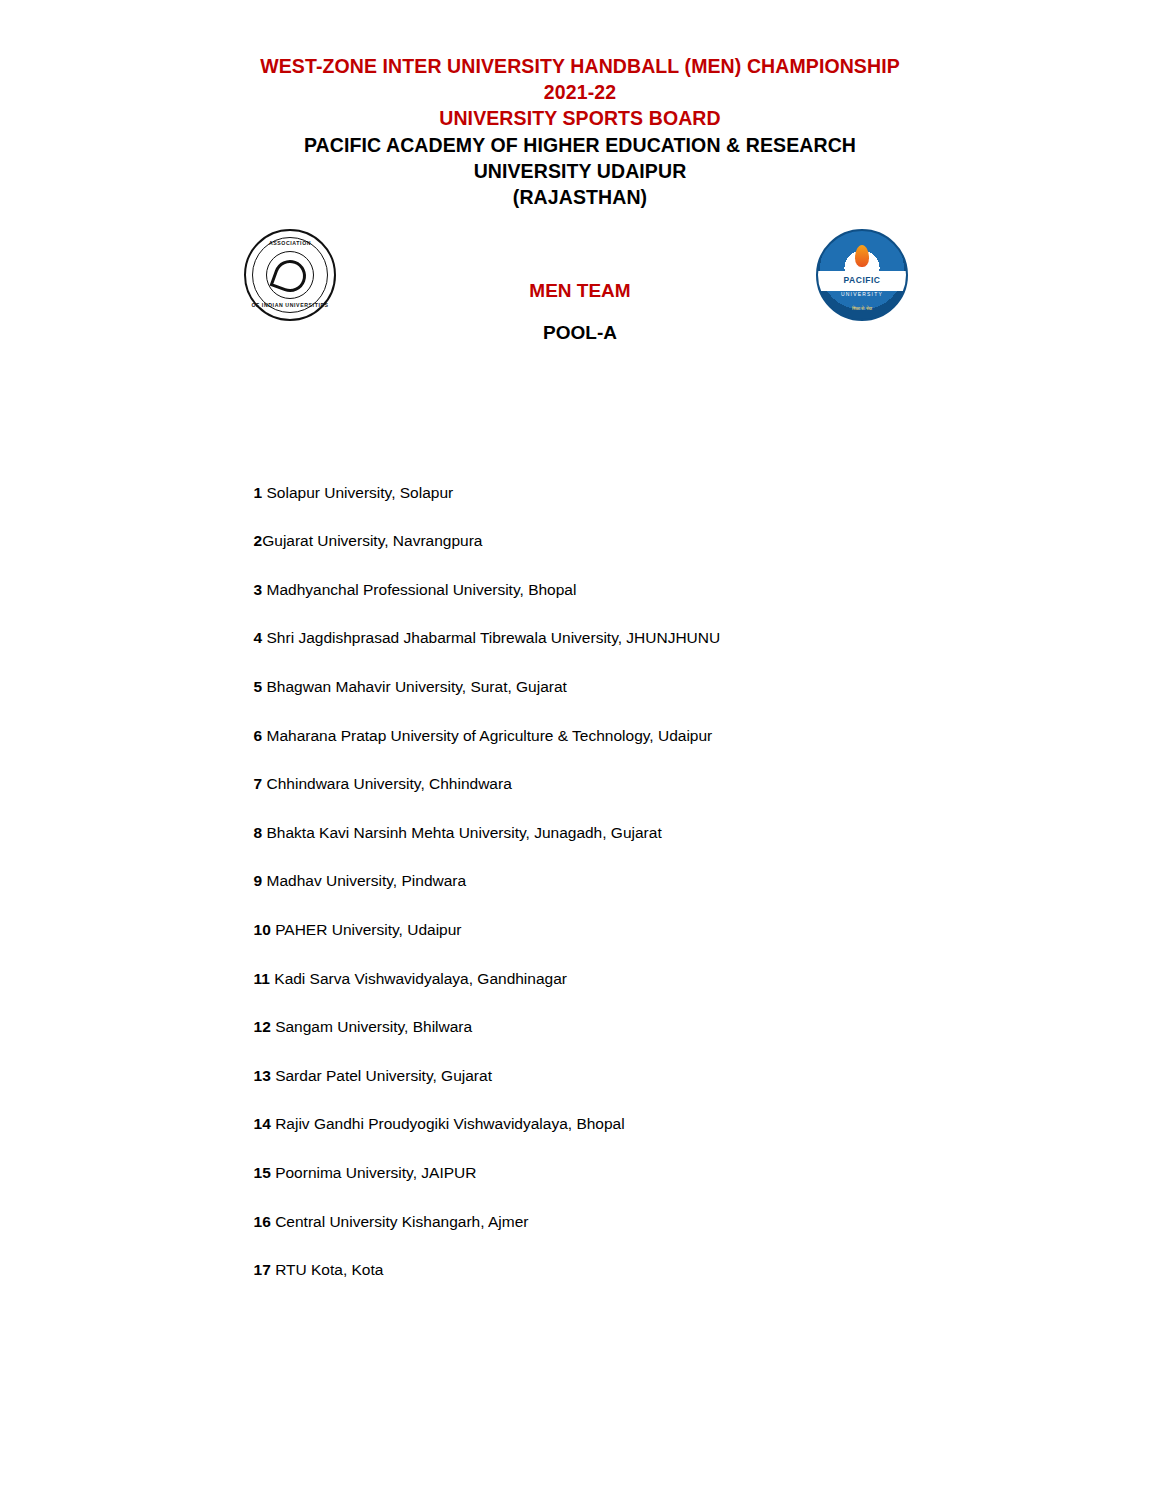WEST-ZONE INTER UNIVERSITY HANDBALL (MEN) CHAMPIONSHIP
2021-22
UNIVERSITY SPORTS BOARD
PACIFIC ACADEMY OF HIGHER EDUCATION & RESEARCH UNIVERSITY UDAIPUR
(RAJASTHAN)
Association
of Indian Universities
PACIFIC
University
शिक्षा से सेवा
MEN TEAM
POOL-A
1 Solapur University, Solapur
2 Gujarat University, Navrangpura
3 Madhyanchal Professional University, Bhopal
4 Shri Jagdishprasad Jhabarmal Tibrewala University, JHUNJHUNU
5 Bhagwan Mahavir University, Surat, Gujarat
6 Maharana Pratap University of Agriculture & Technology, Udaipur
7 Chhindwara University, Chhindwara
8 Bhakta Kavi Narsinh Mehta University, Junagadh, Gujarat
9 Madhav University, Pindwara
10 PAHER University, Udaipur
11 Kadi Sarva Vishwavidyalaya, Gandhinagar
12 Sangam University, Bhilwara
13 Sardar Patel University, Gujarat
14 Rajiv Gandhi Proudyogiki Vishwavidyalaya, Bhopal
15 Poornima University, JAIPUR
16 Central University Kishangarh, Ajmer
17 RTU Kota, Kota